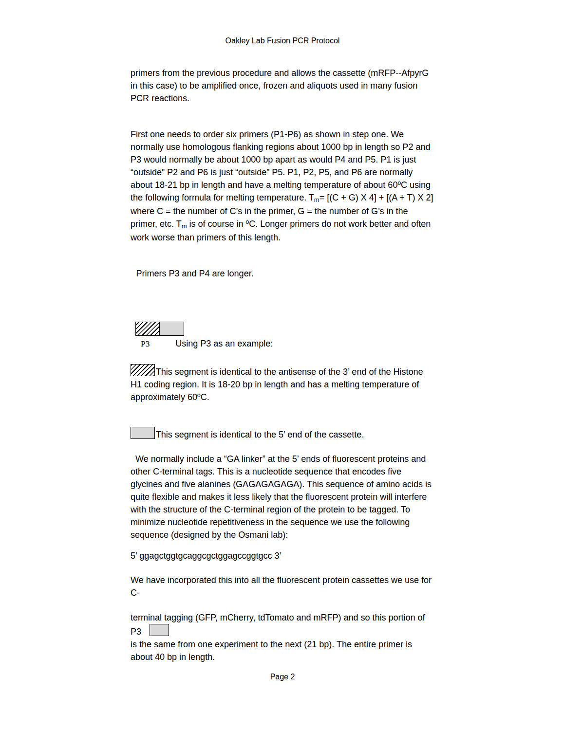Oakley Lab Fusion PCR Protocol
primers from the previous procedure and allows the cassette (mRFP--AfpyrG in this case) to be amplified once, frozen and aliquots used in many fusion PCR reactions.
First one needs to order six primers (P1-P6) as shown in step one. We normally use homologous flanking regions about 1000 bp in length so P2 and P3 would normally be about 1000 bp apart as would P4 and P5. P1 is just “outside” P2 and P6 is just “outside” P5. P1, P2, P5, and P6 are normally about 18-21 bp in length and have a melting temperature of about 60ºC using the following formula for melting temperature. Tm= [(C + G) X 4] + [(A + T) X 2] where C = the number of C’s in the primer, G = the number of G’s in the primer, etc. Tm is of course in ºC. Longer primers do not work better and often work worse than primers of this length.
Primers P3 and P4 are longer.
P3 Using P3 as an example:
This segment is identical to the antisense of the 3’ end of the Histone H1 coding region. It is 18-20 bp in length and has a melting temperature of approximately 60ºC.
This segment is identical to the 5’ end of the cassette.
We normally include a “GA linker” at the 5’ ends of fluorescent proteins and other C-terminal tags. This is a nucleotide sequence that encodes five glycines and five alanines (GAGAGAGAGA). This sequence of amino acids is quite flexible and makes it less likely that the fluorescent protein will interfere with the structure of the C-terminal region of the protein to be tagged. To minimize nucleotide repetitiveness in the sequence we use the following sequence (designed by the Osmani lab):
5’ ggagctggtgcaggcgctggagccggtgcc 3’
We have incorporated this into all the fluorescent protein cassettes we use for C-
terminal tagging (GFP, mCherry, tdTomato and mRFP) and so this portion of P3
is the same from one experiment to the next (21 bp). The entire primer is about 40 bp in length.
Page 2